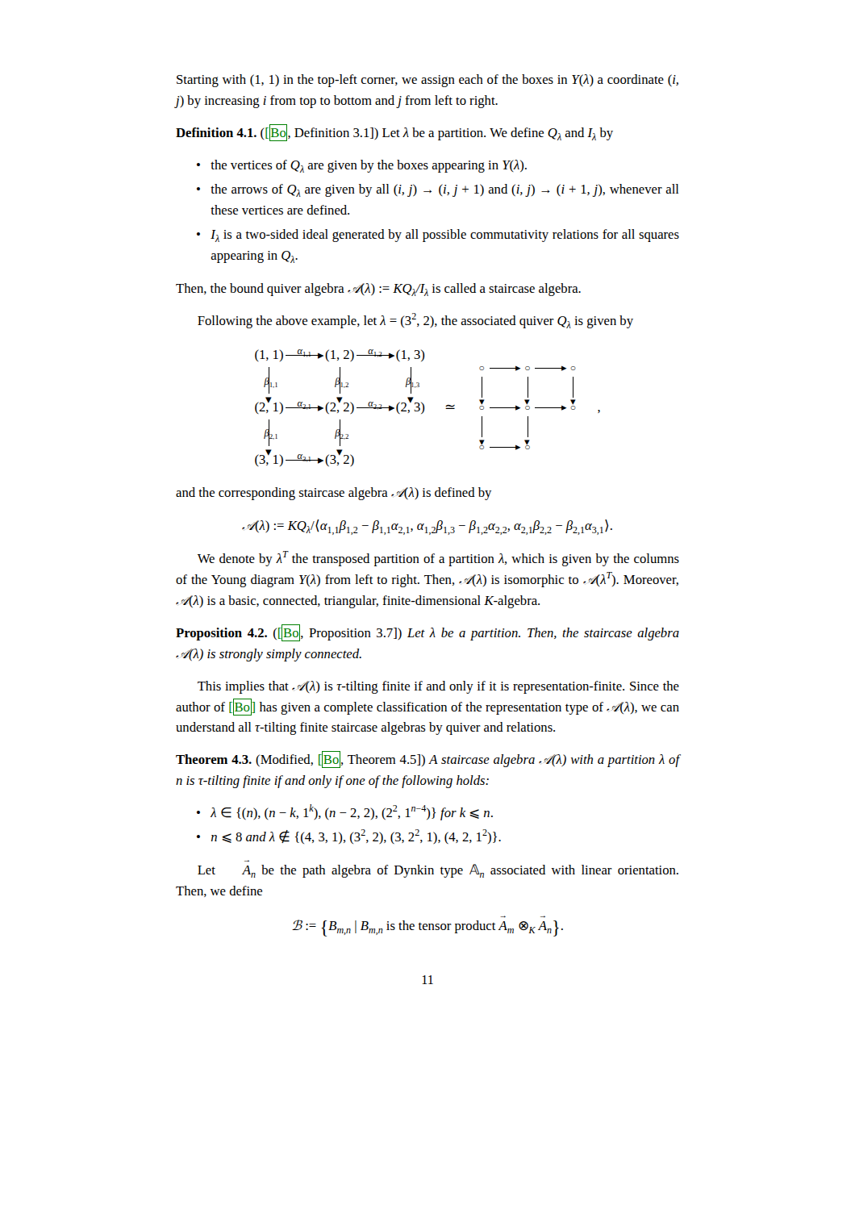Starting with (1, 1) in the top-left corner, we assign each of the boxes in Y(λ) a coordinate (i, j) by increasing i from top to bottom and j from left to right.
Definition 4.1. ([Bo, Definition 3.1]) Let λ be a partition. We define Qλ and Iλ by
the vertices of Qλ are given by the boxes appearing in Y(λ).
the arrows of Qλ are given by all (i, j) → (i, j + 1) and (i, j) → (i + 1, j), whenever all these vertices are defined.
Iλ is a two-sided ideal generated by all possible commutativity relations for all squares appearing in Qλ.
Then, the bound quiver algebra 𝒜(λ) := KQλ/Iλ is called a staircase algebra.
Following the above example, let λ = (32, 2), the associated quiver Qλ is given by
| (1, 1) | α 1,1 ▸ | (1, 2) | α 1,2 ▸ | (1, 3) |
| β 1,1 ▾ | | β 1,2 ▾ | | β 1,3 ▾ |
| (2, 1) | α 2,1 ▸ | (2, 2) | α 2,2 ▸ | (2, 3) |
| β 2,1 ▾ | | β 2,2 ▾ | | |
| (3, 1) | α 3,1 ▸ | (3, 2) | | |
≃
| ○ | ▸ | ○ | ▸ | ○ |
| ▾ | | ▾ | | ▾ |
| ○ | ▸ | ○ | ▸ | ○ |
| ▾ | | ▾ | | |
| ○ | ▸ | ○ | | |
,
and the corresponding staircase algebra 𝒜(λ) is defined by
𝒜(λ) := KQλ/⟨α1,1β1,2 − β1,1α2,1, α1,2β1,3 − β1,2α2,2, α2,1β2,2 − β2,1α3,1⟩.
We denote by λT the transposed partition of a partition λ, which is given by the columns of the Young diagram Y(λ) from left to right. Then, 𝒜(λ) is isomorphic to 𝒜(λT). Moreover, 𝒜(λ) is a basic, connected, triangular, finite-dimensional K-algebra.
Proposition 4.2. ([Bo, Proposition 3.7]) Let λ be a partition. Then, the staircase algebra 𝒜(λ) is strongly simply connected.
This implies that 𝒜(λ) is τ-tilting finite if and only if it is representation-finite. Since the author of [Bo] has given a complete classification of the representation type of 𝒜(λ), we can understand all τ-tilting finite staircase algebras by quiver and relations.
Theorem 4.3. (Modified, [Bo, Theorem 4.5]) A staircase algebra 𝒜(λ) with a partition λ of n is τ-tilting finite if and only if one of the following holds:
λ ∈ {(n), (n − k, 1k), (n − 2, 2), (22, 1n−4)} for k ⩽ n.
n ⩽ 8 and λ ∉ {(4, 3, 1), (32, 2), (3, 22, 1), (4, 2, 12)}.
Let An be the path algebra of Dynkin type 𝔸n associated with linear orientation. Then, we define
ℬ := {Bm,n | Bm,n is the tensor product Am ⊗K An}.
11